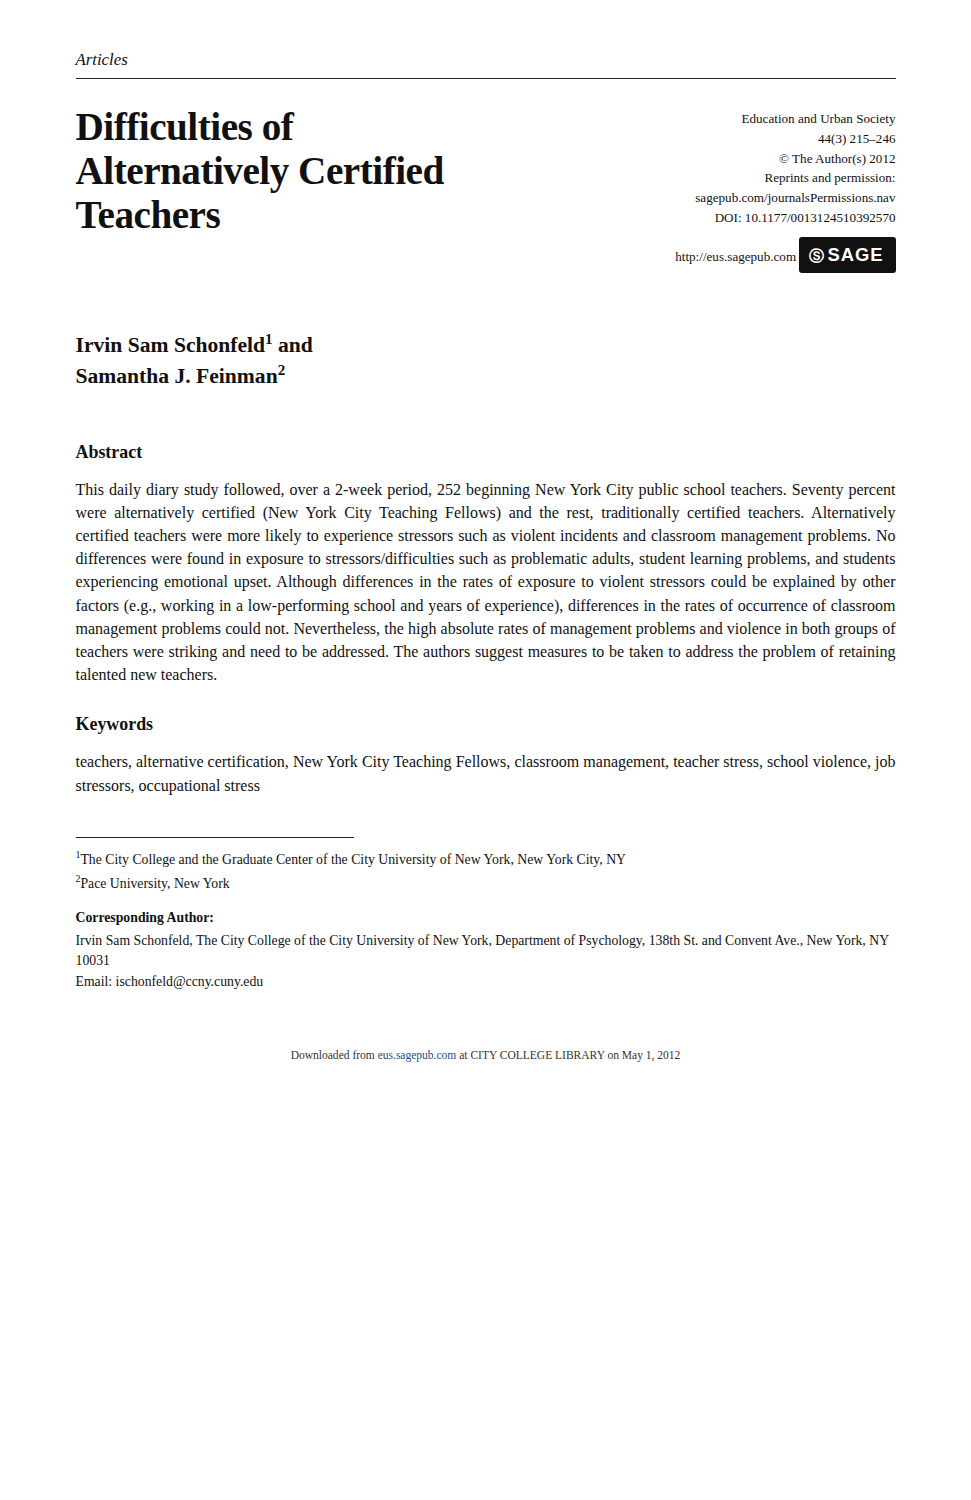Articles
Difficulties of Alternatively Certified Teachers
Education and Urban Society
44(3) 215–246
© The Author(s) 2012
Reprints and permission:
sagepub.com/journalsPermissions.nav
DOI: 10.1177/0013124510392570
http://eus.sagepub.com
ⓈSAGE
Irvin Sam Schonfeld1 and
Samantha J. Feinman2
Abstract
This daily diary study followed, over a 2-week period, 252 beginning New York City public school teachers. Seventy percent were alternatively certified (New York City Teaching Fellows) and the rest, traditionally certified teachers. Alternatively certified teachers were more likely to experience stressors such as violent incidents and classroom management problems. No differences were found in exposure to stressors/difficulties such as problematic adults, student learning problems, and students experiencing emotional upset. Although differences in the rates of exposure to violent stressors could be explained by other factors (e.g., working in a low-performing school and years of experience), differences in the rates of occurrence of classroom management problems could not. Nevertheless, the high absolute rates of management problems and violence in both groups of teachers were striking and need to be addressed. The authors suggest measures to be taken to address the problem of retaining talented new teachers.
Keywords
teachers, alternative certification, New York City Teaching Fellows, classroom management, teacher stress, school violence, job stressors, occupational stress
1The City College and the Graduate Center of the City University of New York, New York City, NY
2Pace University, New York
Corresponding Author:
Irvin Sam Schonfeld, The City College of the City University of New York, Department of Psychology, 138th St. and Convent Ave., New York, NY 10031
Email: ischonfeld@ccny.cuny.edu
Downloaded from eus.sagepub.com at CITY COLLEGE LIBRARY on May 1, 2012